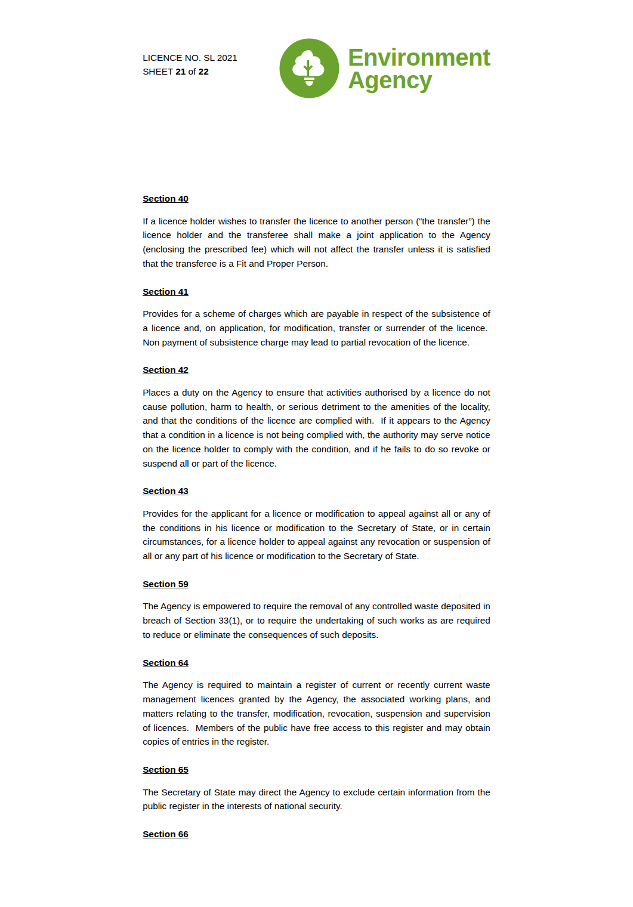LICENCE NO. SL 2021
SHEET 21 of 22
Environment Agency
Section 40
If a licence holder wishes to transfer the licence to another person (“the transfer”) the licence holder and the transferee shall make a joint application to the Agency (enclosing the prescribed fee) which will not affect the transfer unless it is satisfied that the transferee is a Fit and Proper Person.
Section 41
Provides for a scheme of charges which are payable in respect of the subsistence of a licence and, on application, for modification, transfer or surrender of the licence. Non payment of subsistence charge may lead to partial revocation of the licence.
Section 42
Places a duty on the Agency to ensure that activities authorised by a licence do not cause pollution, harm to health, or serious detriment to the amenities of the locality, and that the conditions of the licence are complied with. If it appears to the Agency that a condition in a licence is not being complied with, the authority may serve notice on the licence holder to comply with the condition, and if he fails to do so revoke or suspend all or part of the licence.
Section 43
Provides for the applicant for a licence or modification to appeal against all or any of the conditions in his licence or modification to the Secretary of State, or in certain circumstances, for a licence holder to appeal against any revocation or suspension of all or any part of his licence or modification to the Secretary of State.
Section 59
The Agency is empowered to require the removal of any controlled waste deposited in breach of Section 33(1), or to require the undertaking of such works as are required to reduce or eliminate the consequences of such deposits.
Section 64
The Agency is required to maintain a register of current or recently current waste management licences granted by the Agency, the associated working plans, and matters relating to the transfer, modification, revocation, suspension and supervision of licences. Members of the public have free access to this register and may obtain copies of entries in the register.
Section 65
The Secretary of State may direct the Agency to exclude certain information from the public register in the interests of national security.
Section 66